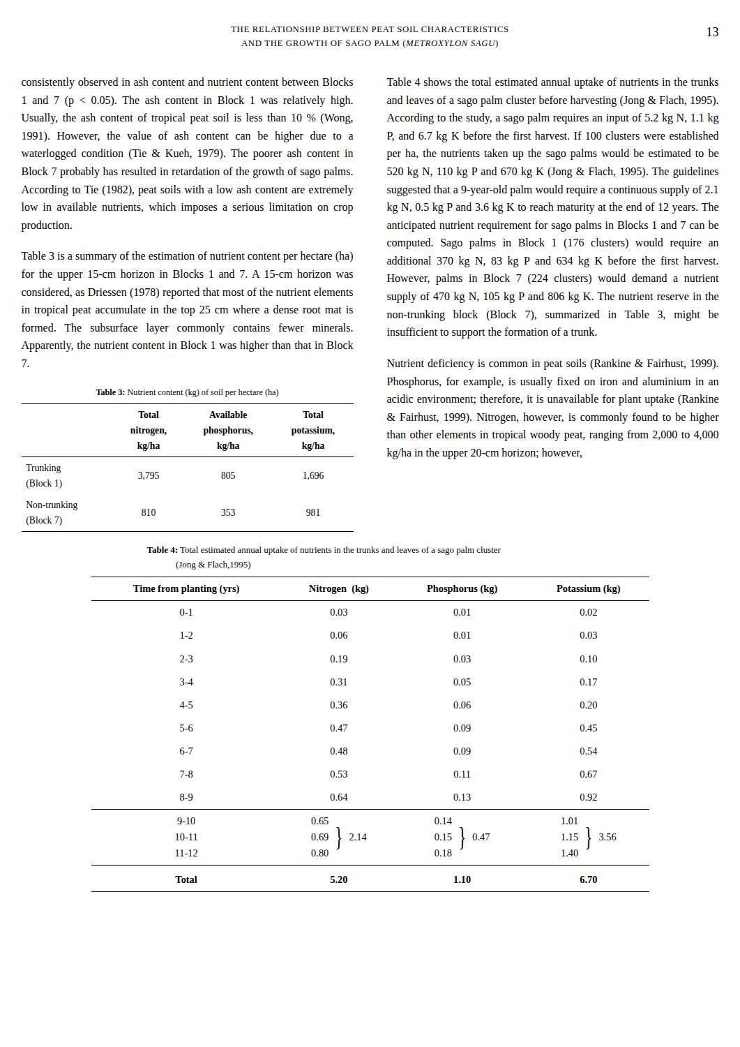The Relationship Between Peat Soil Characteristics
and the Growth of Sago Palm (Metroxylon sagu)
13
consistently observed in ash content and nutrient content between Blocks 1 and 7 (p < 0.05). The ash content in Block 1 was relatively high. Usually, the ash content of tropical peat soil is less than 10 % (Wong, 1991). However, the value of ash content can be higher due to a waterlogged condition (Tie & Kueh, 1979). The poorer ash content in Block 7 probably has resulted in retardation of the growth of sago palms. According to Tie (1982), peat soils with a low ash content are extremely low in available nutrients, which imposes a serious limitation on crop production.
Table 3 is a summary of the estimation of nutrient content per hectare (ha) for the upper 15-cm horizon in Blocks 1 and 7. A 15-cm horizon was considered, as Driessen (1978) reported that most of the nutrient elements in tropical peat accumulate in the top 25 cm where a dense root mat is formed. The subsurface layer commonly contains fewer minerals. Apparently, the nutrient content in Block 1 was higher than that in Block 7.
Table 3: Nutrient content (kg) of soil per hectare (ha)
| | Total nitrogen, kg/ha | Available phosphorus, kg/ha | Total potassium, kg/ha |
| --- | --- | --- | --- |
| Trunking (Block 1) | 3,795 | 805 | 1,696 |
| Non-trunking (Block 7) | 810 | 353 | 981 |
Table 4 shows the total estimated annual uptake of nutrients in the trunks and leaves of a sago palm cluster before harvesting (Jong & Flach, 1995). According to the study, a sago palm requires an input of 5.2 kg N, 1.1 kg P, and 6.7 kg K before the first harvest. If 100 clusters were established per ha, the nutrients taken up the sago palms would be estimated to be 520 kg N, 110 kg P and 670 kg K (Jong & Flach, 1995). The guidelines suggested that a 9-year-old palm would require a continuous supply of 2.1 kg N, 0.5 kg P and 3.6 kg K to reach maturity at the end of 12 years. The anticipated nutrient requirement for sago palms in Blocks 1 and 7 can be computed. Sago palms in Block 1 (176 clusters) would require an additional 370 kg N, 83 kg P and 634 kg K before the first harvest. However, palms in Block 7 (224 clusters) would demand a nutrient supply of 470 kg N, 105 kg P and 806 kg K. The nutrient reserve in the non-trunking block (Block 7), summarized in Table 3, might be insufficient to support the formation of a trunk.
Nutrient deficiency is common in peat soils (Rankine & Fairhust, 1999). Phosphorus, for example, is usually fixed on iron and aluminium in an acidic environment; therefore, it is unavailable for plant uptake (Rankine & Fairhust, 1999). Nitrogen, however, is commonly found to be higher than other elements in tropical woody peat, ranging from 2,000 to 4,000 kg/ha in the upper 20-cm horizon; however,
Table 4: Total estimated annual uptake of nutrients in the trunks and leaves of a sago palm cluster (Jong & Flach,1995)
| Time from planting (yrs) | Nitrogen (kg) | Phosphorus (kg) | Potassium (kg) |
| --- | --- | --- | --- |
| 0-1 | 0.03 | 0.01 | 0.02 |
| 1-2 | 0.06 | 0.01 | 0.03 |
| 2-3 | 0.19 | 0.03 | 0.10 |
| 3-4 | 0.31 | 0.05 | 0.17 |
| 4-5 | 0.36 | 0.06 | 0.20 |
| 5-6 | 0.47 | 0.09 | 0.45 |
| 6-7 | 0.48 | 0.09 | 0.54 |
| 7-8 | 0.53 | 0.11 | 0.67 |
| 8-9 | 0.64 | 0.13 | 0.92 |
| 9-10 10-11 11-12 | 0.65 0.69 0.80 } 2.14 | 0.14 0.15 0.18 } 0.47 | 1.01 1.15 1.40 } 3.56 |
| Total | 5.20 | 1.10 | 6.70 |